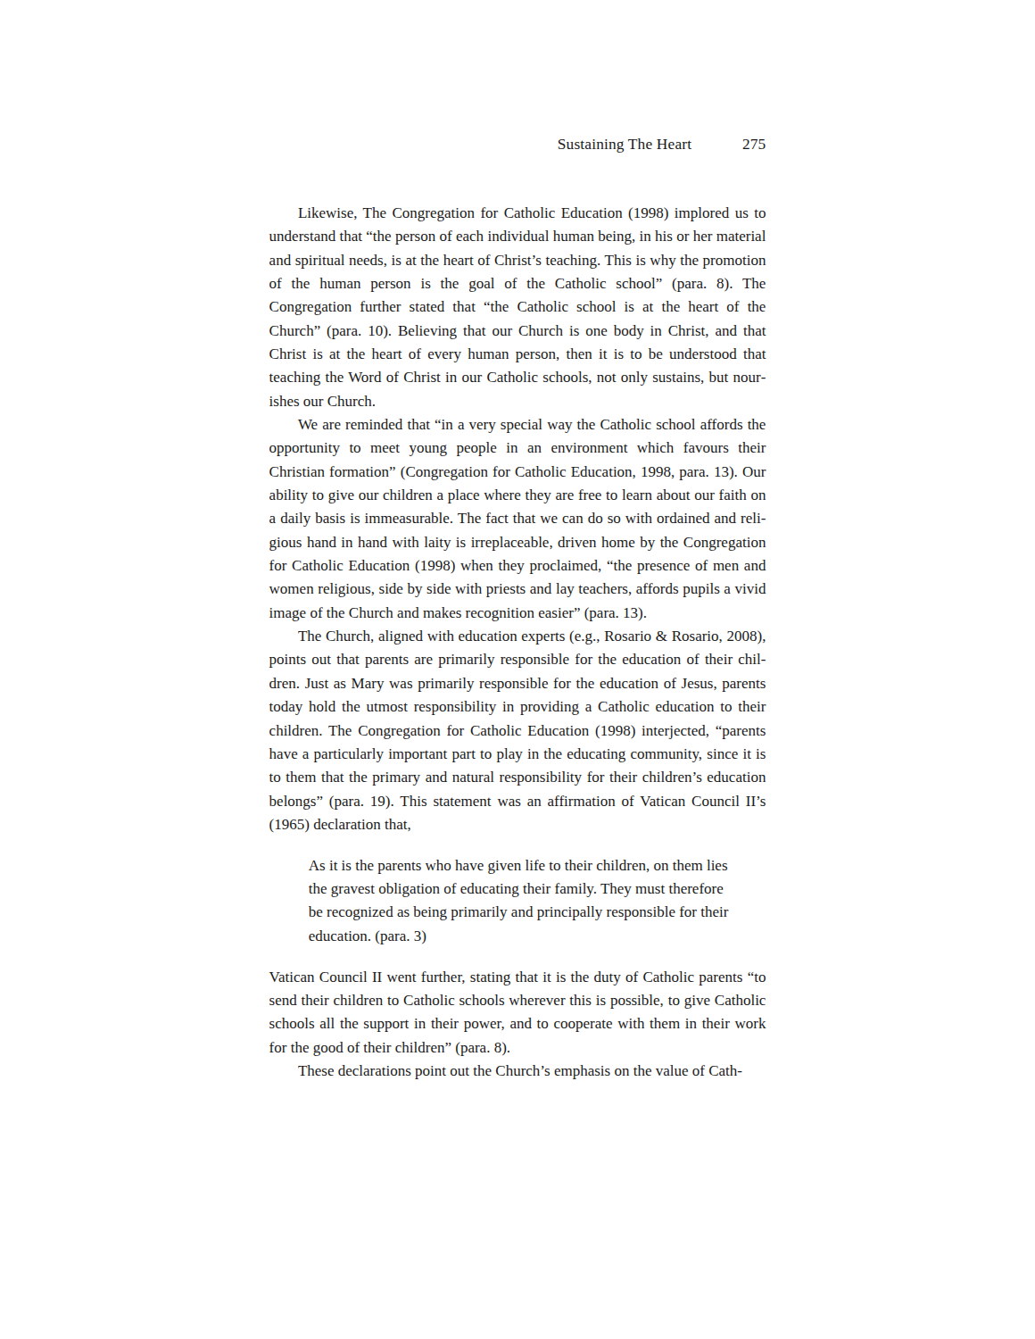Sustaining The Heart 275
Likewise, The Congregation for Catholic Education (1998) implored us to understand that “the person of each individual human being, in his or her material and spiritual needs, is at the heart of Christ’s teaching. This is why the promotion of the human person is the goal of the Catholic school” (para. 8). The Congregation further stated that “the Catholic school is at the heart of the Church” (para. 10). Believing that our Church is one body in Christ, and that Christ is at the heart of every human person, then it is to be understood that teaching the Word of Christ in our Catholic schools, not only sustains, but nourishes our Church.
We are reminded that “in a very special way the Catholic school affords the opportunity to meet young people in an environment which favours their Christian formation” (Congregation for Catholic Education, 1998, para. 13). Our ability to give our children a place where they are free to learn about our faith on a daily basis is immeasurable. The fact that we can do so with ordained and religious hand in hand with laity is irreplaceable, driven home by the Congregation for Catholic Education (1998) when they proclaimed, “the presence of men and women religious, side by side with priests and lay teachers, affords pupils a vivid image of the Church and makes recognition easier” (para. 13).
The Church, aligned with education experts (e.g., Rosario & Rosario, 2008), points out that parents are primarily responsible for the education of their children. Just as Mary was primarily responsible for the education of Jesus, parents today hold the utmost responsibility in providing a Catholic education to their children. The Congregation for Catholic Education (1998) interjected, “parents have a particularly important part to play in the educating community, since it is to them that the primary and natural responsibility for their children’s education belongs” (para. 19). This statement was an affirmation of Vatican Council II’s (1965) declaration that,
As it is the parents who have given life to their children, on them lies the gravest obligation of educating their family. They must therefore be recognized as being primarily and principally responsible for their education. (para. 3)
Vatican Council II went further, stating that it is the duty of Catholic parents “to send their children to Catholic schools wherever this is possible, to give Catholic schools all the support in their power, and to cooperate with them in their work for the good of their children” (para. 8).
These declarations point out the Church’s emphasis on the value of Cath-